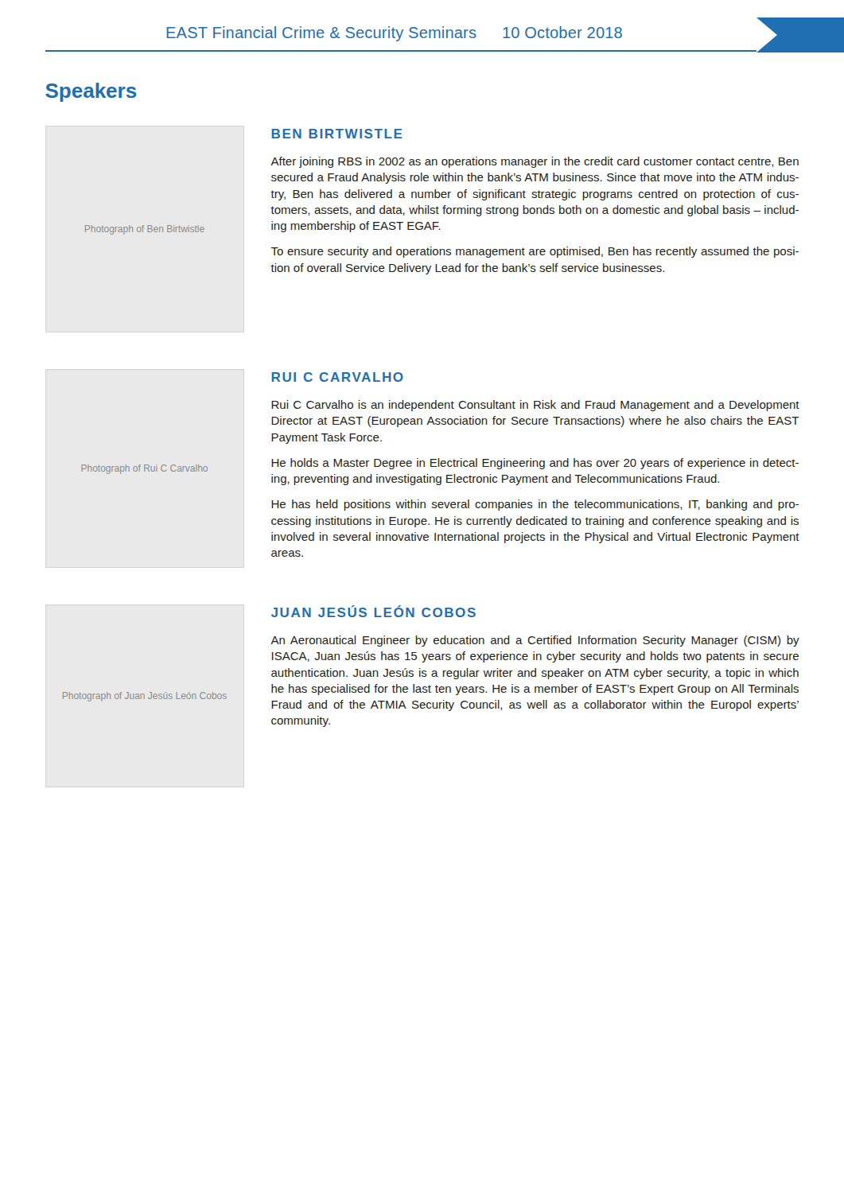EAST Financial Crime & Security Seminars 10 October 2018
Speakers
Photograph of Ben Birtwistle
Ben Birtwistle
After joining RBS in 2002 as an operations manager in the credit card customer contact centre, Ben secured a Fraud Analysis role within the bank’s ATM business. Since that move into the ATM industry, Ben has delivered a number of significant strategic programs centred on protection of customers, assets, and data, whilst forming strong bonds both on a domestic and global basis – including membership of EAST EGAF.
To ensure security and operations management are optimised, Ben has recently assumed the position of overall Service Delivery Lead for the bank’s self service businesses.
Photograph of Rui C Carvalho
Rui C Carvalho
Rui C Carvalho is an independent Consultant in Risk and Fraud Management and a Development Director at EAST (European Association for Secure Transactions) where he also chairs the EAST Payment Task Force.
He holds a Master Degree in Electrical Engineering and has over 20 years of experience in detecting, preventing and investigating Electronic Payment and Telecommunications Fraud.
He has held positions within several companies in the telecommunications, IT, banking and processing institutions in Europe. He is currently dedicated to training and conference speaking and is involved in several innovative International projects in the Physical and Virtual Electronic Payment areas.
Photograph of Juan Jesús León Cobos
Juan Jesús León Cobos
An Aeronautical Engineer by education and a Certified Information Security Manager (CISM) by ISACA, Juan Jesús has 15 years of experience in cyber security and holds two patents in secure authentication. Juan Jesús is a regular writer and speaker on ATM cyber security, a topic in which he has specialised for the last ten years. He is a member of EAST’s Expert Group on All Terminals Fraud and of the ATMIA Security Council, as well as a collaborator within the Europol experts’ community.